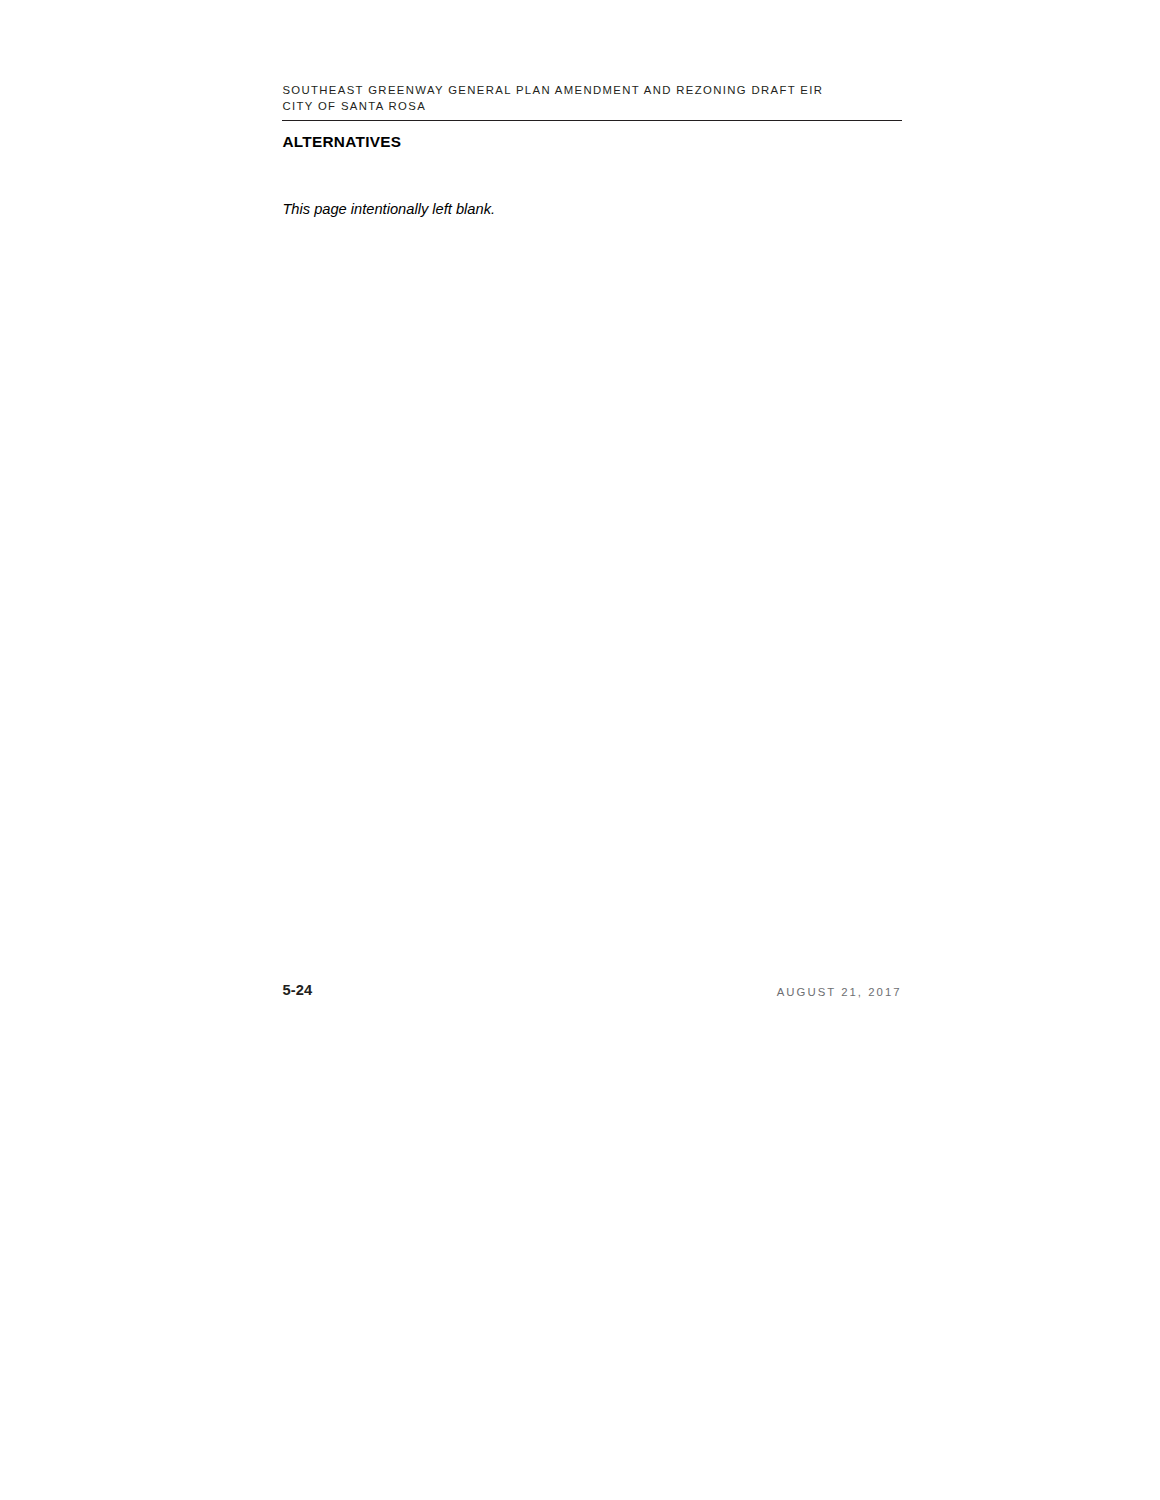Southeast Greenway General Plan Amendment and Rezoning Draft EIR
City of Santa Rosa
ALTERNATIVES
This page intentionally left blank.
5-24
August 21, 2017